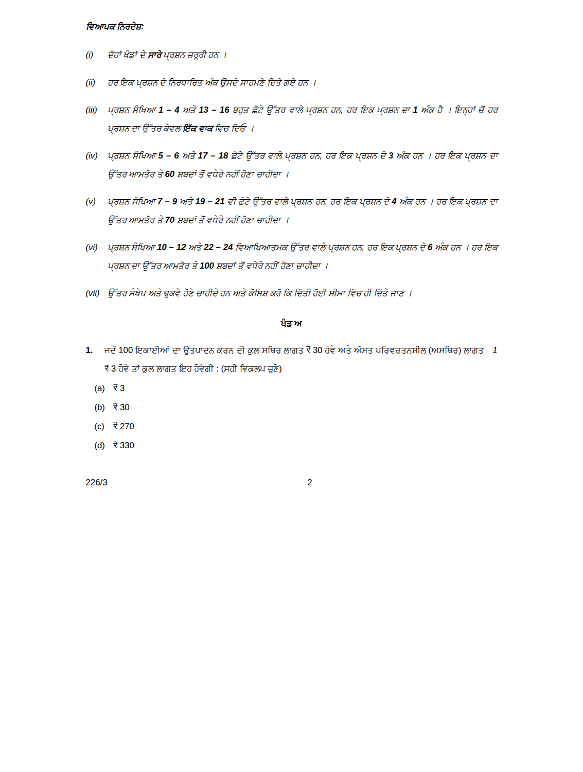ਵਿਆਪਕ ਨਿਰਦੇਸ਼:
(i) ਦੋਹਾਂ ਖੰਡਾਂ ਦੇ ਸਾਰੇ ਪ੍ਰਸ਼ਨ ਜ਼ਰੂਰੀ ਹਨ ।
(ii) ਹਰ ਇਕ ਪ੍ਰਸ਼ਨ ਦੇ ਨਿਰਧਾਰਿਤ ਅੰਕ ਉਸਦੇ ਸਾਹਮਣੇ ਦਿਤੇ ਗਏ ਹਨ ।
(iii) ਪ੍ਰਸ਼ਨ ਸੰਖਿਆ 1 – 4 ਅਤੇ 13 – 16 ਬਹੁਤ ਛੋਟੇ ਉੱਤਰ ਵਾਲੇ ਪ੍ਰਸ਼ਨ ਹਨ, ਹਰ ਇਕ ਪ੍ਰਸ਼ਨ ਦਾ 1 ਅੰਕ ਹੈ । ਇਨ੍ਹਾਂ ਚੋਂ ਹਰ ਪ੍ਰਸ਼ਨ ਦਾ ਉੱਤਰ ਕੇਵਲ ਇੱਕ ਵਾਕ ਵਿਚ ਦਿਓ ।
(iv) ਪ੍ਰਸ਼ਨ ਸੰਖਿਆ 5 – 6 ਅਤੇ 17 – 18 ਛੋਟੇ ਉੱਤਰ ਵਾਲੇ ਪ੍ਰਸ਼ਨ ਹਨ, ਹਰ ਇਕ ਪ੍ਰਸ਼ਨ ਦੇ 3 ਅੰਕ ਹਨ । ਹਰ ਇਕ ਪ੍ਰਸ਼ਨ ਦਾ ਉੱਤਰ ਆਮਤੋਰ ਤੇ 60 ਸ਼ਬਦਾਂ ਤੋਂ ਵਧੇਰੇ ਨਹੀਂ ਹੋਣਾ ਚਾਹੀਦਾ ।
(v) ਪ੍ਰਸ਼ਨ ਸੰਖਿਆ 7 – 9 ਅਤੇ 19 – 21 ਵੀ ਛੋਟੇ ਉੱਤਰ ਵਾਲੇ ਪ੍ਰਸ਼ਨ ਹਨ, ਹਰ ਇਕ ਪ੍ਰਸ਼ਨ ਦੇ 4 ਅੰਕ ਹਨ । ਹਰ ਇਕ ਪ੍ਰਸ਼ਨ ਦਾ ਉੱਤਰ ਆਮਤੋਰ ਤੇ 70 ਸ਼ਬਦਾਂ ਤੋਂ ਵਧੇਰੇ ਨਹੀਂ ਹੋਣਾ ਚਾਹੀਦਾ ।
(vi) ਪ੍ਰਸ਼ਨ ਸੰਖਿਆ 10 – 12 ਅਤੇ 22 – 24 ਵਿਆਖਿਆਤਮਕ ਉੱਤਰ ਵਾਲੇ ਪ੍ਰਸ਼ਨ ਹਨ, ਹਰ ਇਕ ਪ੍ਰਸ਼ਨ ਦੇ 6 ਅੰਕ ਹਨ । ਹਰ ਇਕ ਪ੍ਰਸ਼ਨ ਦਾ ਉੱਤਰ ਆਮਤੋਰ ਤੇ 100 ਸ਼ਬਦਾਂ ਤੋਂ ਵਧੇਰੇ ਨਹੀਂ ਹੋਣਾ ਚਾਹੀਦਾ ।
(vii) ਉੱਤਰ ਸੰਖੇਪ ਅਤੇ ਢੁਕਵੇ ਹੋਣੇ ਚਾਹੀਦੇ ਹਨ ਅਤੇ ਕੋਸਿਸ਼ ਕਰੋ ਕਿ ਦਿੱਤੀ ਹੋਈ ਸੀਮਾ ਵਿੱਚ ਹੀ ਦਿੱਤੇ ਜਾਣ ।
ਖੰਡ ਅ
1.
1 ਜਦੋਂ 100 ਇਕਾਈਆਂ ਦਾ ਉਤਪਾਦਨ ਕਰਨ ਦੀ ਕੁਲ ਸਥਿਰ ਲਾਗਤ ₹ 30 ਹੋਵੇ ਅਤੇ ਔਸਤ ਪਰਿਵਰਤਨਸ਼ੀਲ (ਅਸਥਿਰ) ਲਾਗਤ ₹ 3 ਹੋਵੇ ਤਾਂ ਕੁਲ ਲਾਗਤ ਇਹ ਹੋਵੇਗੀ : (ਸਹੀ ਵਿਕਲਪ ਚੁਣੋ)
(a)₹ 3
(b)₹ 30
(c)₹ 270
(d)₹ 330
226/3 2